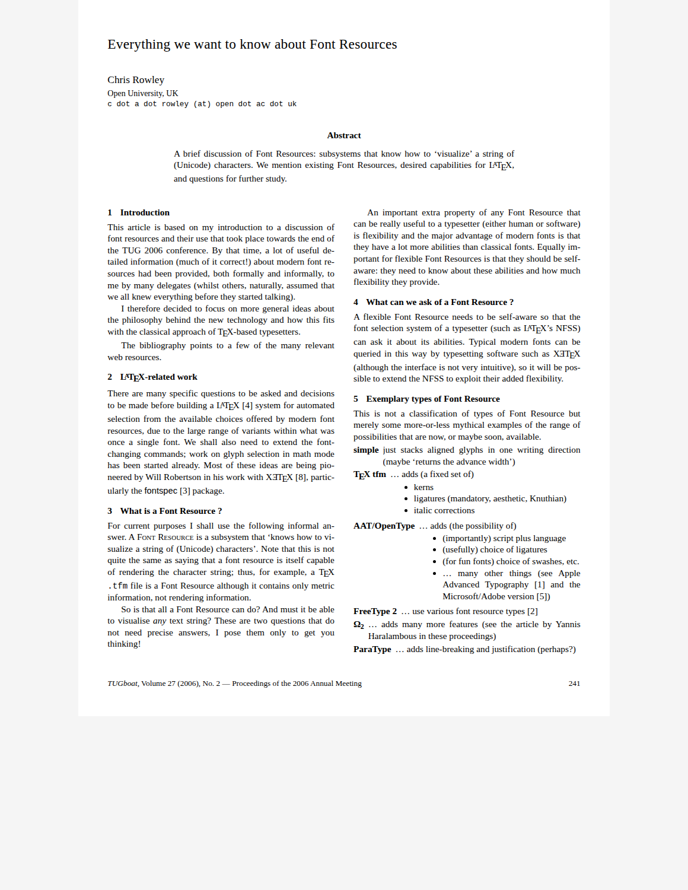Everything we want to know about Font Resources
Chris Rowley
Open University, UK
c dot a dot rowley (at) open dot ac dot uk
Abstract
A brief discussion of Font Resources: subsystems that know how to ‘visualize’ a string of (Unicode) characters. We mention existing Font Resources, desired capabilities for LaTEX, and questions for further study.
1 Introduction
This article is based on my introduction to a discussion of font resources and their use that took place towards the end of the TUG 2006 conference. By that time, a lot of useful detailed information (much of it correct!) about modern font resources had been provided, both formally and informally, to me by many delegates (whilst others, naturally, assumed that we all knew everything before they started talking).
I therefore decided to focus on more general ideas about the philosophy behind the new technology and how this fits with the classical approach of TEX-based typesetters.
The bibliography points to a few of the many relevant web resources.
2 LaTEX-related work
There are many specific questions to be asked and decisions to be made before building a LaTEX [4] system for automated selection from the available choices offered by modern font resources, due to the large range of variants within what was once a single font. We shall also need to extend the font-changing commands; work on glyph selection in math mode has been started already. Most of these ideas are being pioneered by Will Robertson in his work with XETEX [8], particularly the fontspec [3] package.
3 What is a Font Resource ?
For current purposes I shall use the following informal answer. A Font Resource is a subsystem that ‘knows how to visualize a string of (Unicode) characters’. Note that this is not quite the same as saying that a font resource is itself capable of rendering the character string; thus, for example, a TEX .tfm file is a Font Resource although it contains only metric information, not rendering information.
So is that all a Font Resource can do? And must it be able to visualise any text string? These are two questions that do not need precise answers, I pose them only to get you thinking!
An important extra property of any Font Resource that can be really useful to a typesetter (either human or software) is flexibility and the major advantage of modern fonts is that they have a lot more abilities than classical fonts. Equally important for flexible Font Resources is that they should be self-aware: they need to know about these abilities and how much flexibility they provide.
4 What can we ask of a Font Resource ?
A flexible Font Resource needs to be self-aware so that the font selection system of a typesetter (such as LaTEX’s NFSS) can ask it about its abilities. Typical modern fonts can be queried in this way by typesetting software such as XETEX (although the interface is not very intuitive), so it will be possible to extend the NFSS to exploit their added flexibility.
5 Exemplary types of Font Resource
This is not a classification of types of Font Resource but merely some more-or-less mythical examples of the range of possibilities that are now, or maybe soon, available.
simple
just stacks aligned glyphs in one writing direction (maybe ‘returns the advance width’)
TEX tfm
… adds (a fixed set of)
kerns
ligatures (mandatory, aesthetic, Knuthian)
italic corrections
AAT/OpenType
… adds (the possibility of)
(importantly) script plus language
(usefully) choice of ligatures
(for fun fonts) choice of swashes, etc.
… many other things (see Apple Advanced Typography [1] and the Microsoft/Adobe version [5])
FreeType 2
… use various font resource types [2]
Ω2
… adds many more features (see the article by Yannis Haralambous in these proceedings)
ParaType
… adds line-breaking and justification (perhaps?)
TUGboat, Volume 27 (2006), No. 2 — Proceedings of the 2006 Annual Meeting
241